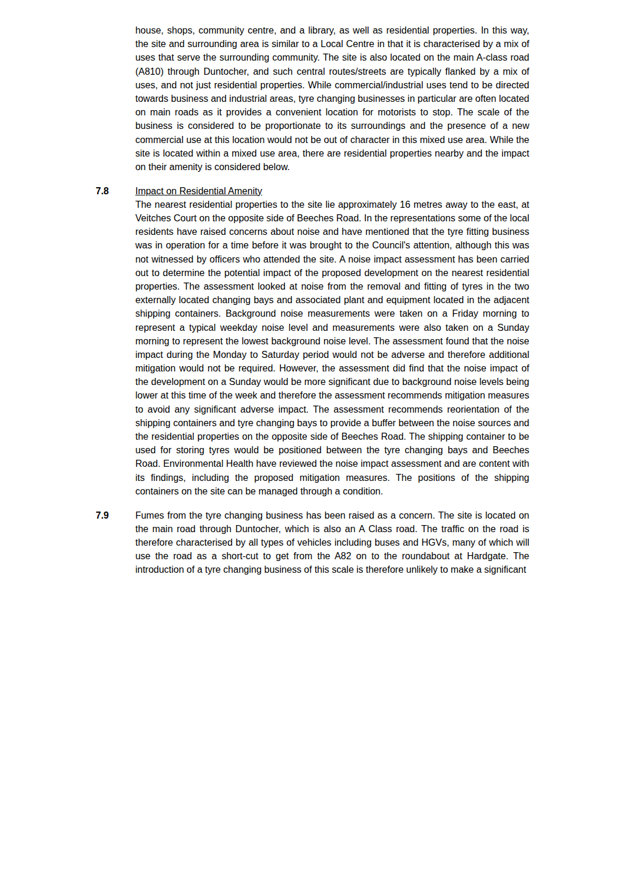house, shops, community centre, and a library, as well as residential properties. In this way, the site and surrounding area is similar to a Local Centre in that it is characterised by a mix of uses that serve the surrounding community. The site is also located on the main A-class road (A810) through Duntocher, and such central routes/streets are typically flanked by a mix of uses, and not just residential properties. While commercial/industrial uses tend to be directed towards business and industrial areas, tyre changing businesses in particular are often located on main roads as it provides a convenient location for motorists to stop. The scale of the business is considered to be proportionate to its surroundings and the presence of a new commercial use at this location would not be out of character in this mixed use area. While the site is located within a mixed use area, there are residential properties nearby and the impact on their amenity is considered below.
7.8
Impact on Residential Amenity
The nearest residential properties to the site lie approximately 16 metres away to the east, at Veitches Court on the opposite side of Beeches Road. In the representations some of the local residents have raised concerns about noise and have mentioned that the tyre fitting business was in operation for a time before it was brought to the Council's attention, although this was not witnessed by officers who attended the site. A noise impact assessment has been carried out to determine the potential impact of the proposed development on the nearest residential properties. The assessment looked at noise from the removal and fitting of tyres in the two externally located changing bays and associated plant and equipment located in the adjacent shipping containers. Background noise measurements were taken on a Friday morning to represent a typical weekday noise level and measurements were also taken on a Sunday morning to represent the lowest background noise level. The assessment found that the noise impact during the Monday to Saturday period would not be adverse and therefore additional mitigation would not be required. However, the assessment did find that the noise impact of the development on a Sunday would be more significant due to background noise levels being lower at this time of the week and therefore the assessment recommends mitigation measures to avoid any significant adverse impact. The assessment recommends reorientation of the shipping containers and tyre changing bays to provide a buffer between the noise sources and the residential properties on the opposite side of Beeches Road. The shipping container to be used for storing tyres would be positioned between the tyre changing bays and Beeches Road. Environmental Health have reviewed the noise impact assessment and are content with its findings, including the proposed mitigation measures. The positions of the shipping containers on the site can be managed through a condition.
7.9
Fumes from the tyre changing business has been raised as a concern. The site is located on the main road through Duntocher, which is also an A Class road. The traffic on the road is therefore characterised by all types of vehicles including buses and HGVs, many of which will use the road as a short-cut to get from the A82 on to the roundabout at Hardgate. The introduction of a tyre changing business of this scale is therefore unlikely to make a significant